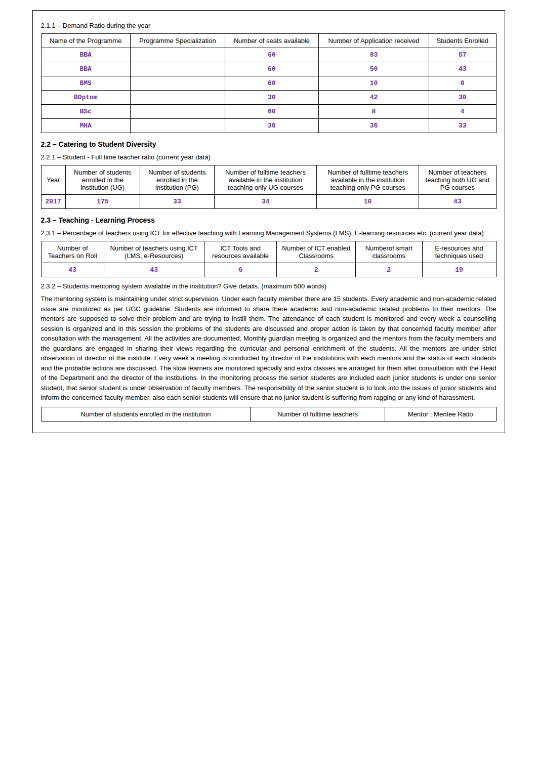2.1.1 – Demand Ratio during the year
| Name of the Programme | Programme Specialization | Number of seats available | Number of Application received | Students Enrolled |
| --- | --- | --- | --- | --- |
| BBA | | 60 | 83 | 57 |
| BBA | | 60 | 50 | 43 |
| BMS | | 60 | 10 | 8 |
| BOptom | | 30 | 42 | 30 |
| BSc | | 60 | 8 | 4 |
| MHA | | 36 | 36 | 33 |
2.2 – Catering to Student Diversity
2.2.1 – Student - Full time teacher ratio (current year data)
| Year | Number of students enrolled in the institution (UG) | Number of students enrolled in the institution (PG) | Number of fulltime teachers available in the institution teaching only UG courses | Number of fulltime teachers available in the institution teaching only PG courses | Number of teachers teaching both UG and PG courses |
| --- | --- | --- | --- | --- | --- |
| 2017 | 175 | 33 | 34 | 10 | 43 |
2.3 – Teaching - Learning Process
2.3.1 – Percentage of teachers using ICT for effective teaching with Learning Management Systems (LMS), E-learning resources etc. (current year data)
| Number of Teachers on Roll | Number of teachers using ICT (LMS, e-Resources) | ICT Tools and resources available | Number of ICT enabled Classrooms | Numberof smart classrooms | E-resources and techniques used |
| --- | --- | --- | --- | --- | --- |
| 43 | 43 | 6 | 2 | 2 | 19 |
2.3.2 – Students mentoring system available in the institution? Give details. (maximum 500 words)
The mentoring system is maintaining under strict supervision. Under each faculty member there are 15 students. Every academic and non-academic related issue are monitored as per UGC guideline. Students are informed to share there academic and non-academic related problems to their mentors. The mentors are supposed to solve their problem and are trying to instill them. The attendance of each student is monitored and every week a counselling session is organized and in this session the problems of the students are discussed and proper action is taken by that concerned faculty member after consultation with the management. All the activities are documented. Monthly guardian meeting is organized and the mentors from the faculty members and the guardians are engaged in sharing their views regarding the curricular and personal enrichment of the students. All the mentors are under strict observation of director of the institute. Every week a meeting is conducted by director of the institutions with each mentors and the status of each students and the probable actions are discussed. The slow learners are monitored specially and extra classes are arranged for them after consultation with the Head of the Department and the director of the institutions. In the monitoring process the senior students are included each junior students is under one senior student, that senior student is under observation of faculty members. The responsibility of the senior student is to look into the issues of junior students and inform the concerned faculty member, also each senior students will ensure that no junior student is suffering from ragging or any kind of harassment.
| Number of students enrolled in the institution | Number of fulltime teachers | Mentor : Mentee Ratio |
| --- | --- | --- |